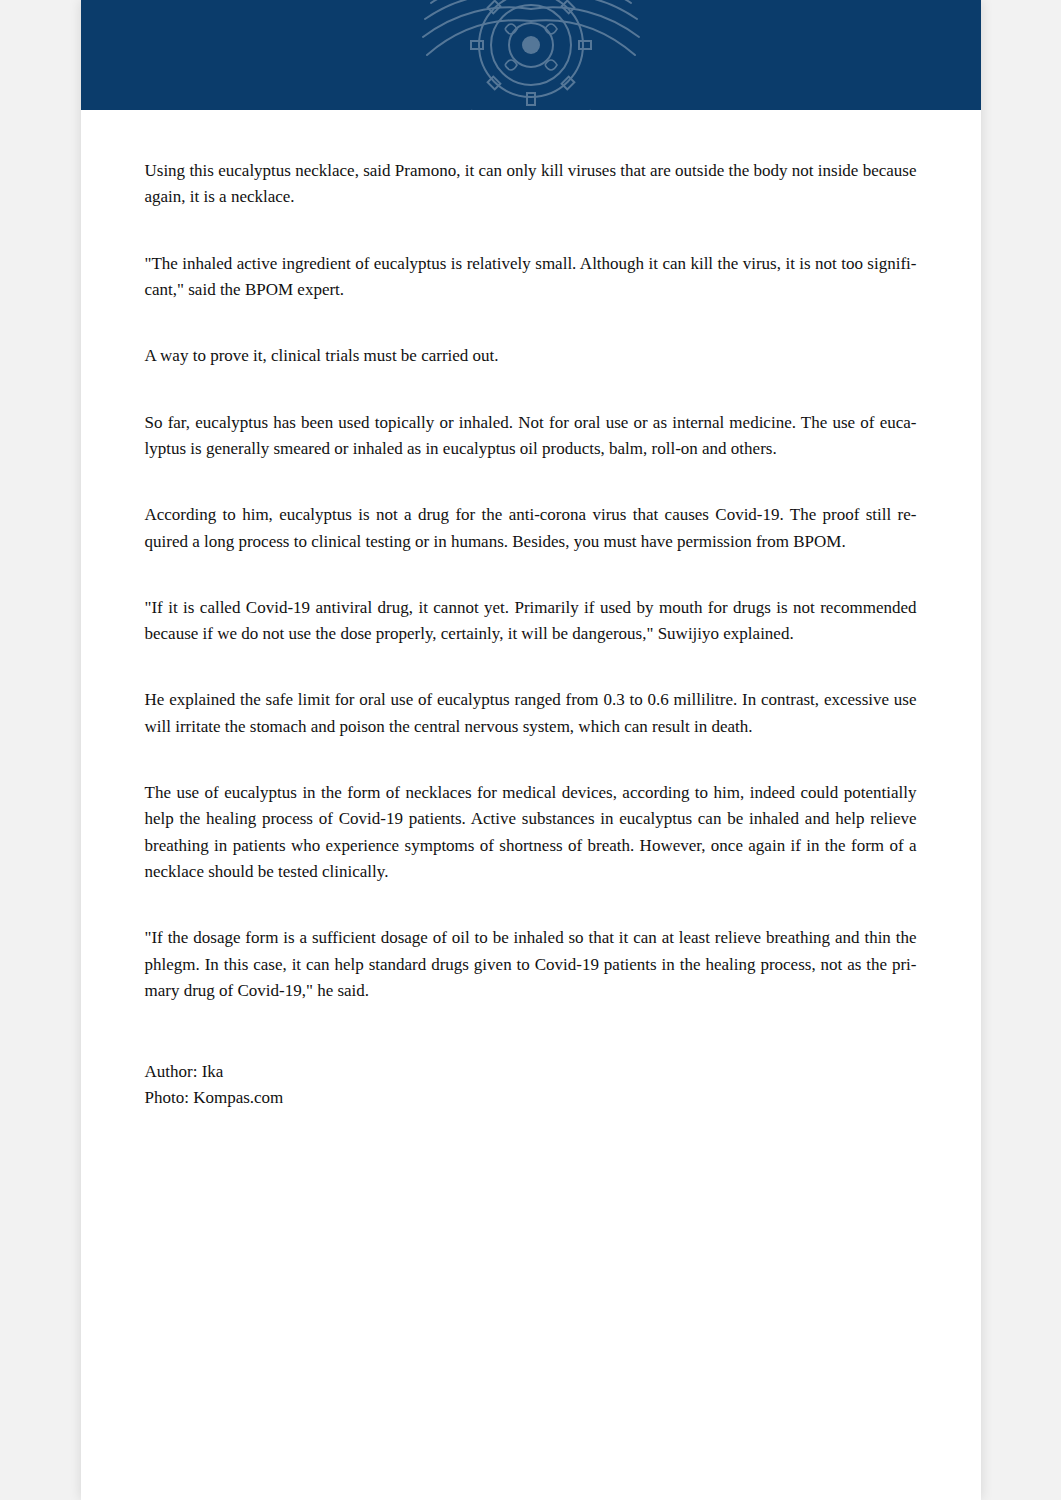Using this eucalyptus necklace, said Pramono, it can only kill viruses that are outside the body not inside because again, it is a necklace.
"The inhaled active ingredient of eucalyptus is relatively small. Although it can kill the virus, it is not too significant," said the BPOM expert.
A way to prove it, clinical trials must be carried out.
So far, eucalyptus has been used topically or inhaled. Not for oral use or as internal medicine. The use of eucalyptus is generally smeared or inhaled as in eucalyptus oil products, balm, roll-on and others.
According to him, eucalyptus is not a drug for the anti-corona virus that causes Covid-19. The proof still required a long process to clinical testing or in humans. Besides, you must have permission from BPOM.
"If it is called Covid-19 antiviral drug, it cannot yet. Primarily if used by mouth for drugs is not recommended because if we do not use the dose properly, certainly, it will be dangerous," Suwijiyo explained.
He explained the safe limit for oral use of eucalyptus ranged from 0.3 to 0.6 millilitre. In contrast, excessive use will irritate the stomach and poison the central nervous system, which can result in death.
The use of eucalyptus in the form of necklaces for medical devices, according to him, indeed could potentially help the healing process of Covid-19 patients. Active substances in eucalyptus can be inhaled and help relieve breathing in patients who experience symptoms of shortness of breath. However, once again if in the form of a necklace should be tested clinically.
"If the dosage form is a sufficient dosage of oil to be inhaled so that it can at least relieve breathing and thin the phlegm. In this case, it can help standard drugs given to Covid-19 patients in the healing process, not as the primary drug of Covid-19," he said.
Author: Ika
Photo: Kompas.com